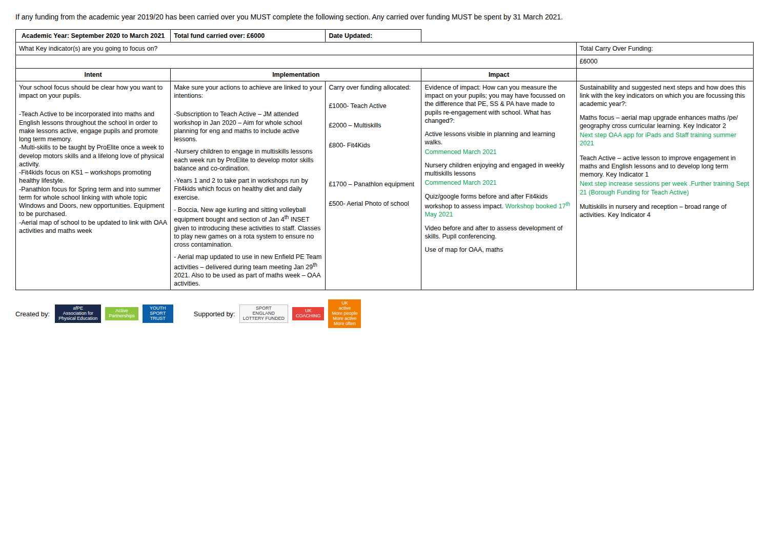If any funding from the academic year 2019/20 has been carried over you MUST complete the following section. Any carried over funding MUST be spent by 31 March 2021.
| Academic Year: September 2020 to March 2021 | Total fund carried over: £6000 | Date Updated: | | |
| What Key indicator(s) are you going to focus on? | Total Carry Over Funding: |
| | £6000 |
| Intent | Implementation | Impact | |
| Your school focus should be clear how you want to impact on your pupils. -Teach Active to be incorporated into maths and English lessons throughout the school in order to make lessons active, engage pupils and promote long term memory. -Multi-skills to be taught by ProElite once a week to develop motors skills and a lifelong love of physical activity. -Fit4kids focus on KS1 – workshops promoting healthy lifestyle. -Panathlon focus for Spring term and into summer term for whole school linking with whole topic Windows and Doors, new opportunities. Equipment to be purchased. -Aerial map of school to be updated to link with OAA activities and maths week | Make sure your actions to achieve are linked to your intentions: -Subscription to Teach Active – JM attended workshop in Jan 2020 – Aim for whole school planning for eng and maths to include active lessons. -Nursery children to engage in multiskills lessons each week run by ProElite to develop motor skills balance and co-ordination. -Years 1 and 2 to take part in workshops run by Fit4kids which focus on healthy diet and daily exercise. - Boccia, New age kurling and sitting volleyball equipment bought and section of Jan 4 th INSET given to introducing these activities to staff. Classes to play new games on a rota system to ensure no cross contamination. - Aerial map updated to use in new Enfield PE Team activities – delivered during team meeting Jan 29 th 2021. Also to be used as part of maths week – OAA activities. | Carry over funding allocated: £1000- Teach Active £2000 – Multiskills £800- Fit4Kids £1700 – Panathlon equipment £500- Aerial Photo of school | Evidence of impact: How can you measure the impact on your pupils; you may have focussed on the difference that PE, SS & PA have made to pupils re-engagement with school. What has changed?: Active lessons visible in planning and learning walks. Commenced March 2021 Nursery children enjoying and engaged in weekly multiskills lessons Commenced March 2021 Quiz/google forms before and after Fit4kids workshop to assess impact. Workshop booked 17 th May 2021 Video before and after to assess development of skills. Pupil conferencing. Use of map for OAA, maths | Sustainability and suggested next steps and how does this link with the key indicators on which you are focussing this academic year?: Maths focus – aerial map upgrade enhances maths /pe/ geography cross curricular learning. Key Indicator 2 Next step OAA app for iPads and Staff training summer 2021 Teach Active – active lesson to improve engagement in maths and English lessons and to develop long term memory. Key Indicator 1 Next step increase sessions per week .Further training Sept 21 (Borough Funding for Teach Active) Multiskills in nursery and reception – broad range of activities. Key Indicator 4 |
Created by:
afPE
Association for
Physical Education
Active
Partnerships
YOUTH
SPORT
TRUST
Supported by:
SPORT
ENGLAND
LOTTERY FUNDED
UK
COACHING
UK
active
More people
More active
More often